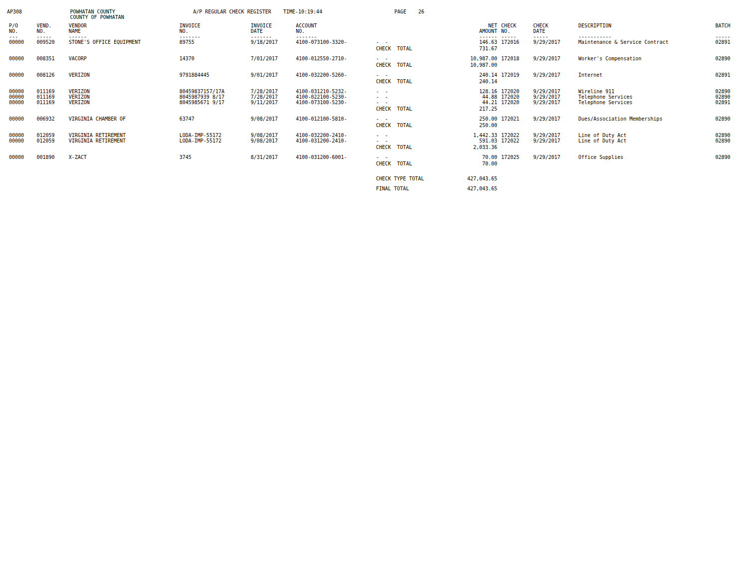AP308 POWHATAN COUNTY A/P REGULAR CHECK REGISTER TIME-10:19:44 PAGE 26 COUNTY OF POWHATAN
| P/O NO. | VEND. NO. | VENDOR NAME | INVOICE NO. | INVOICE DATE | ACCOUNT NO. | | NET AMOUNT | CHECK NO. | CHECK DATE | DESCRIPTION | BATCH |
| --- | --- | --- | --- | --- | --- | --- | --- | --- | --- | --- | --- |
| --- | ----- | ------ | ------- | ------- | ------- | | ------ | ----- | ----- | ----------- | ----- |
| 00000 | 009520 | STONE'S OFFICE EQUIPMENT | 89755 | 9/18/2017 | 4100-073100-3320- | - - | 146.63 | 172016 | 9/29/2017 | Maintenance & Service Contract | 02891 |
| | | | | | | CHECK TOTAL | 731.67 | | | | |
| 00000 | 008351 | VACORP | 14370 | 7/01/2017 | 4100-012550-2710- | - - | 10,987.00 | 172018 | 9/29/2017 | Worker's Compensation | 02890 |
| | | | | | | CHECK TOTAL | 10,987.00 | | | | |
| 00000 | 008126 | VERIZON | 9791884445 | 9/01/2017 | 4100-032200-5260- | - - | 240.14 | 172019 | 9/29/2017 | Internet | 02891 |
| | | | | | | CHECK TOTAL | 240.14 | | | | |
| 00000 | 011169 | VERIZON | 80459837157/17A | 7/28/2017 | 4100-031210-5232- | - - | 128.16 | 172020 | 9/29/2017 | Wireline 911 | 02890 |
| 00000 | 011169 | VERIZON | 8045987939 8/17 | 7/28/2017 | 4100-022100-5230- | - - | 44.88 | 172020 | 9/29/2017 | Telephone Services | 02890 |
| 00000 | 011169 | VERIZON | 8045985671 9/17 | 9/11/2017 | 4100-073100-5230- | - - | 44.21 | 172020 | 9/29/2017 | Telephone Services | 02891 |
| | | | | | | CHECK TOTAL | 217.25 | | | | |
| 00000 | 006932 | VIRGINIA CHAMBER OF | 63747 | 9/08/2017 | 4100-012100-5810- | - - | 250.00 | 172021 | 9/29/2017 | Dues/Association Memberships | 02890 |
| | | | | | | CHECK TOTAL | 250.00 | | | | |
| 00000 | 012059 | VIRGINIA RETIREMENT | LODA-IMP-55172 | 9/08/2017 | 4100-032200-2410- | - - | 1,442.33 | 172022 | 9/29/2017 | Line of Duty Act | 02890 |
| 00000 | 012059 | VIRGINIA RETIREMENT | LODA-IMP-55172 | 9/08/2017 | 4100-031200-2410- | - - | 591.03 | 172022 | 9/29/2017 | Line of Duty Act | 02890 |
| | | | | | | CHECK TOTAL | 2,033.36 | | | | |
| 00000 | 001890 | X-ZACT | 3745 | 8/31/2017 | 4100-031200-6001- | - - | 70.00 | 172025 | 9/29/2017 | Office Supplies | 02890 |
| | | | | | | CHECK TOTAL | 70.00 | | | | |
| | | | | | | CHECK TYPE TOTAL | 427,043.65 | | | | |
| | | | | | | FINAL TOTAL | 427,043.65 | | | | |